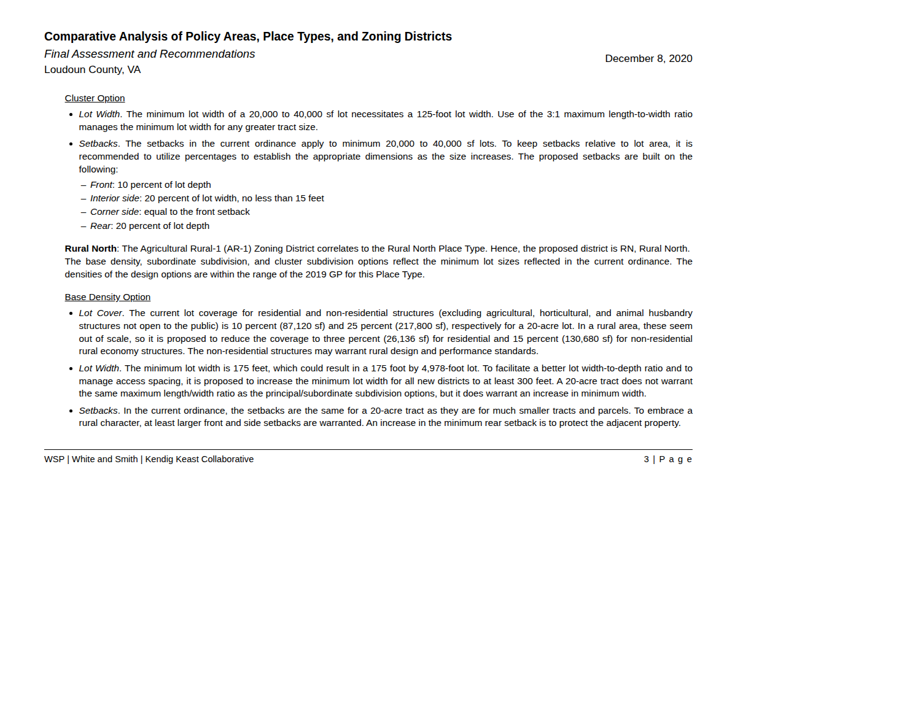Comparative Analysis of Policy Areas, Place Types, and Zoning Districts
Final Assessment and Recommendations
Loudoun County, VA
December 8, 2020
Cluster Option
Lot Width. The minimum lot width of a 20,000 to 40,000 sf lot necessitates a 125-foot lot width. Use of the 3:1 maximum length-to-width ratio manages the minimum lot width for any greater tract size.
Setbacks. The setbacks in the current ordinance apply to minimum 20,000 to 40,000 sf lots. To keep setbacks relative to lot area, it is recommended to utilize percentages to establish the appropriate dimensions as the size increases. The proposed setbacks are built on the following:
Front: 10 percent of lot depth
Interior side: 20 percent of lot width, no less than 15 feet
Corner side: equal to the front setback
Rear: 20 percent of lot depth
Rural North: The Agricultural Rural-1 (AR-1) Zoning District correlates to the Rural North Place Type. Hence, the proposed district is RN, Rural North. The base density, subordinate subdivision, and cluster subdivision options reflect the minimum lot sizes reflected in the current ordinance. The densities of the design options are within the range of the 2019 GP for this Place Type.
Base Density Option
Lot Cover. The current lot coverage for residential and non-residential structures (excluding agricultural, horticultural, and animal husbandry structures not open to the public) is 10 percent (87,120 sf) and 25 percent (217,800 sf), respectively for a 20-acre lot. In a rural area, these seem out of scale, so it is proposed to reduce the coverage to three percent (26,136 sf) for residential and 15 percent (130,680 sf) for non-residential rural economy structures. The non-residential structures may warrant rural design and performance standards.
Lot Width. The minimum lot width is 175 feet, which could result in a 175 foot by 4,978-foot lot. To facilitate a better lot width-to-depth ratio and to manage access spacing, it is proposed to increase the minimum lot width for all new districts to at least 300 feet. A 20-acre tract does not warrant the same maximum length/width ratio as the principal/subordinate subdivision options, but it does warrant an increase in minimum width.
Setbacks. In the current ordinance, the setbacks are the same for a 20-acre tract as they are for much smaller tracts and parcels. To embrace a rural character, at least larger front and side setbacks are warranted. An increase in the minimum rear setback is to protect the adjacent property.
WSP | White and Smith | Kendig Keast Collaborative
3 | P a g e